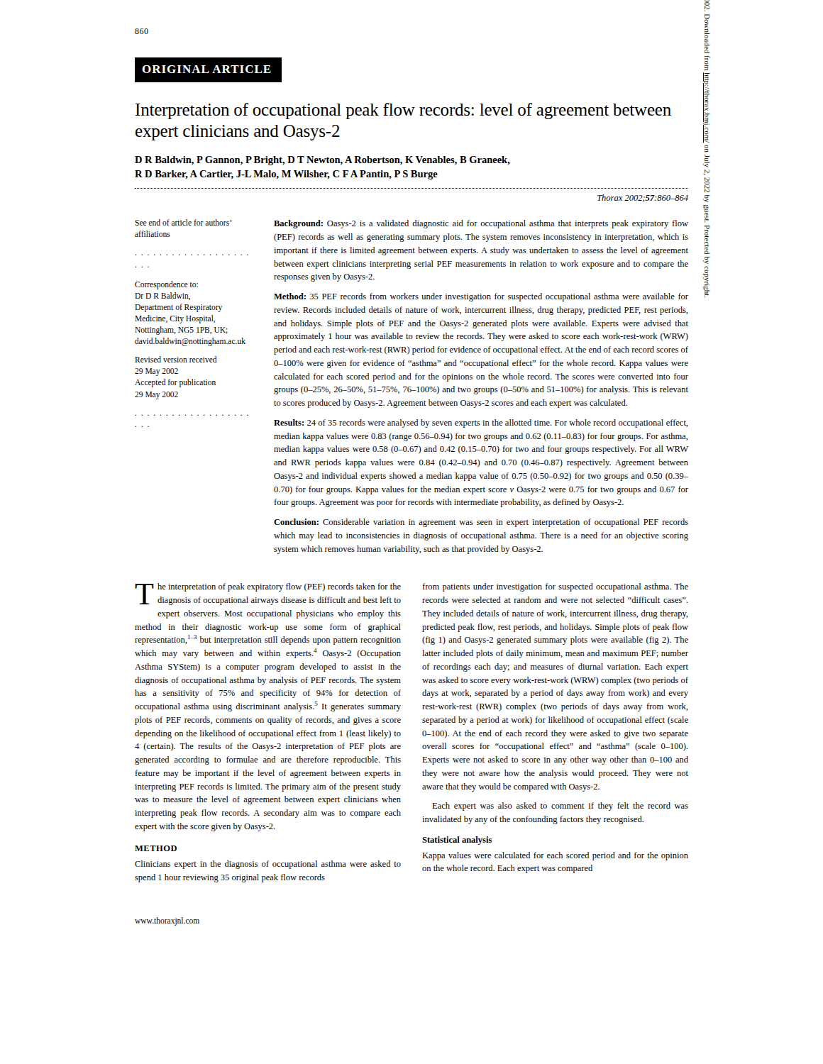Thorax: first published as 10.1136/thorax.57.10.860 on 1 October 2002. Downloaded from http://thorax.bmj.com/ on July 2, 2022 by guest. Protected by copyright.
860
ORIGINAL ARTICLE
Interpretation of occupational peak flow records: level of agreement between expert clinicians and Oasys-2
D R Baldwin, P Gannon, P Bright, D T Newton, A Robertson, K Venables, B Graneek,
R D Barker, A Cartier, J-L Malo, M Wilsher, C F A Pantin, P S Burge
Thorax 2002;57:860–864
See end of article for authors’ affiliations
. . . . . . . . . . . . . . . . . . . . . .
Correspondence to:
Dr D R Baldwin,
Department of Respiratory Medicine, City Hospital, Nottingham, NG5 1PB, UK;
david.baldwin@nottingham.ac.uk
Revised version received
29 May 2002
Accepted for publication
29 May 2002
. . . . . . . . . . . . . . . . . . . . . .
Background: Oasys-2 is a validated diagnostic aid for occupational asthma that interprets peak expiratory flow (PEF) records as well as generating summary plots. The system removes inconsistency in interpretation, which is important if there is limited agreement between experts. A study was undertaken to assess the level of agreement between expert clinicians interpreting serial PEF measurements in relation to work exposure and to compare the responses given by Oasys-2.
Method: 35 PEF records from workers under investigation for suspected occupational asthma were available for review. Records included details of nature of work, intercurrent illness, drug therapy, predicted PEF, rest periods, and holidays. Simple plots of PEF and the Oasys-2 generated plots were available. Experts were advised that approximately 1 hour was available to review the records. They were asked to score each work-rest-work (WRW) period and each rest-work-rest (RWR) period for evidence of occupational effect. At the end of each record scores of 0–100% were given for evidence of “asthma” and “occupational effect” for the whole record. Kappa values were calculated for each scored period and for the opinions on the whole record. The scores were converted into four groups (0–25%, 26–50%, 51–75%, 76–100%) and two groups (0–50% and 51–100%) for analysis. This is relevant to scores produced by Oasys-2. Agreement between Oasys-2 scores and each expert was calculated.
Results: 24 of 35 records were analysed by seven experts in the allotted time. For whole record occupational effect, median kappa values were 0.83 (range 0.56–0.94) for two groups and 0.62 (0.11–0.83) for four groups. For asthma, median kappa values were 0.58 (0–0.67) and 0.42 (0.15–0.70) for two and four groups respectively. For all WRW and RWR periods kappa values were 0.84 (0.42–0.94) and 0.70 (0.46–0.87) respectively. Agreement between Oasys-2 and individual experts showed a median kappa value of 0.75 (0.50–0.92) for two groups and 0.50 (0.39–0.70) for four groups. Kappa values for the median expert score v Oasys-2 were 0.75 for two groups and 0.67 for four groups. Agreement was poor for records with intermediate probability, as defined by Oasys-2.
Conclusion: Considerable variation in agreement was seen in expert interpretation of occupational PEF records which may lead to inconsistencies in diagnosis of occupational asthma. There is a need for an objective scoring system which removes human variability, such as that provided by Oasys-2.
The interpretation of peak expiratory flow (PEF) records taken for the diagnosis of occupational airways disease is difficult and best left to expert observers. Most occupational physicians who employ this method in their diagnostic work-up use some form of graphical representation,1–3 but interpretation still depends upon pattern recognition which may vary between and within experts.4 Oasys-2 (Occupation Asthma SYStem) is a computer program developed to assist in the diagnosis of occupational asthma by analysis of PEF records. The system has a sensitivity of 75% and specificity of 94% for detection of occupational asthma using discriminant analysis.5 It generates summary plots of PEF records, comments on quality of records, and gives a score depending on the likelihood of occupational effect from 1 (least likely) to 4 (certain). The results of the Oasys-2 interpretation of PEF plots are generated according to formulae and are therefore reproducible. This feature may be important if the level of agreement between experts in interpreting PEF records is limited. The primary aim of the present study was to measure the level of agreement between expert clinicians when interpreting peak flow records. A secondary aim was to compare each expert with the score given by Oasys-2.
METHOD
Clinicians expert in the diagnosis of occupational asthma were asked to spend 1 hour reviewing 35 original peak flow records
from patients under investigation for suspected occupational asthma. The records were selected at random and were not selected “difficult cases”. They included details of nature of work, intercurrent illness, drug therapy, predicted peak flow, rest periods, and holidays. Simple plots of peak flow (fig 1) and Oasys-2 generated summary plots were available (fig 2). The latter included plots of daily minimum, mean and maximum PEF; number of recordings each day; and measures of diurnal variation. Each expert was asked to score every work-rest-work (WRW) complex (two periods of days at work, separated by a period of days away from work) and every rest-work-rest (RWR) complex (two periods of days away from work, separated by a period at work) for likelihood of occupational effect (scale 0–100). At the end of each record they were asked to give two separate overall scores for “occupational effect” and “asthma” (scale 0–100). Experts were not asked to score in any other way other than 0–100 and they were not aware how the analysis would proceed. They were not aware that they would be compared with Oasys-2.
Each expert was also asked to comment if they felt the record was invalidated by any of the confounding factors they recognised.
Statistical analysis
Kappa values were calculated for each scored period and for the opinion on the whole record. Each expert was compared
www.thoraxjnl.com